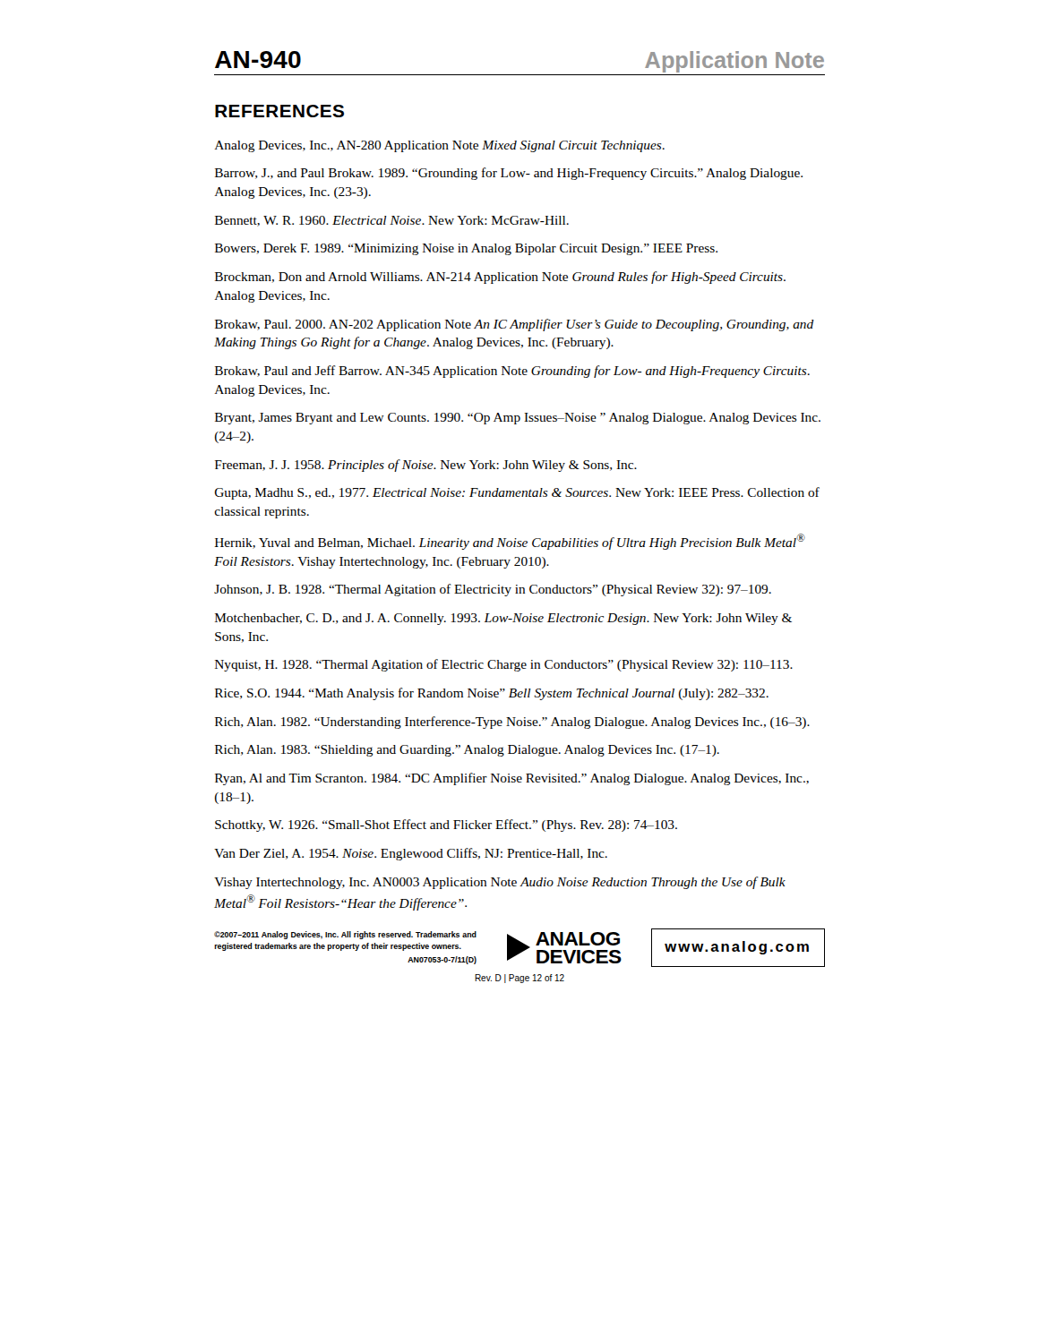AN-940
Application Note
REFERENCES
Analog Devices, Inc., AN-280 Application Note Mixed Signal Circuit Techniques.
Barrow, J., and Paul Brokaw. 1989. “Grounding for Low- and High-Frequency Circuits.” Analog Dialogue. Analog Devices, Inc. (23-3).
Bennett, W. R. 1960. Electrical Noise. New York: McGraw-Hill.
Bowers, Derek F. 1989. “Minimizing Noise in Analog Bipolar Circuit Design.” IEEE Press.
Brockman, Don and Arnold Williams. AN-214 Application Note Ground Rules for High-Speed Circuits. Analog Devices, Inc.
Brokaw, Paul. 2000. AN-202 Application Note An IC Amplifier User’s Guide to Decoupling, Grounding, and Making Things Go Right for a Change. Analog Devices, Inc. (February).
Brokaw, Paul and Jeff Barrow. AN-345 Application Note Grounding for Low- and High-Frequency Circuits. Analog Devices, Inc.
Bryant, James Bryant and Lew Counts. 1990. “Op Amp Issues–Noise ” Analog Dialogue. Analog Devices Inc. (24–2).
Freeman, J. J. 1958. Principles of Noise. New York: John Wiley & Sons, Inc.
Gupta, Madhu S., ed., 1977. Electrical Noise: Fundamentals & Sources. New York: IEEE Press. Collection of classical reprints.
Hernik, Yuval and Belman, Michael. Linearity and Noise Capabilities of Ultra High Precision Bulk Metal® Foil Resistors. Vishay Intertechnology, Inc. (February 2010).
Johnson, J. B. 1928. “Thermal Agitation of Electricity in Conductors” (Physical Review 32): 97–109.
Motchenbacher, C. D., and J. A. Connelly. 1993. Low-Noise Electronic Design. New York: John Wiley & Sons, Inc.
Nyquist, H. 1928. “Thermal Agitation of Electric Charge in Conductors” (Physical Review 32): 110–113.
Rice, S.O. 1944. “Math Analysis for Random Noise” Bell System Technical Journal (July): 282–332.
Rich, Alan. 1982. “Understanding Interference-Type Noise.” Analog Dialogue. Analog Devices Inc., (16–3).
Rich, Alan. 1983. “Shielding and Guarding.” Analog Dialogue. Analog Devices Inc. (17–1).
Ryan, Al and Tim Scranton. 1984. “DC Amplifier Noise Revisited.” Analog Dialogue. Analog Devices, Inc., (18–1).
Schottky, W. 1926. “Small-Shot Effect and Flicker Effect.” (Phys. Rev. 28): 74–103.
Van Der Ziel, A. 1954. Noise. Englewood Cliffs, NJ: Prentice-Hall, Inc.
Vishay Intertechnology, Inc. AN0003 Application Note Audio Noise Reduction Through the Use of Bulk Metal® Foil Resistors-“Hear the Difference”.
©2007–2011 Analog Devices, Inc. All rights reserved. Trademarks and registered trademarks are the property of their respective owners. AN07053-0-7/11(D)
ANALOG DEVICES
www.analog.com
Rev. D | Page 12 of 12